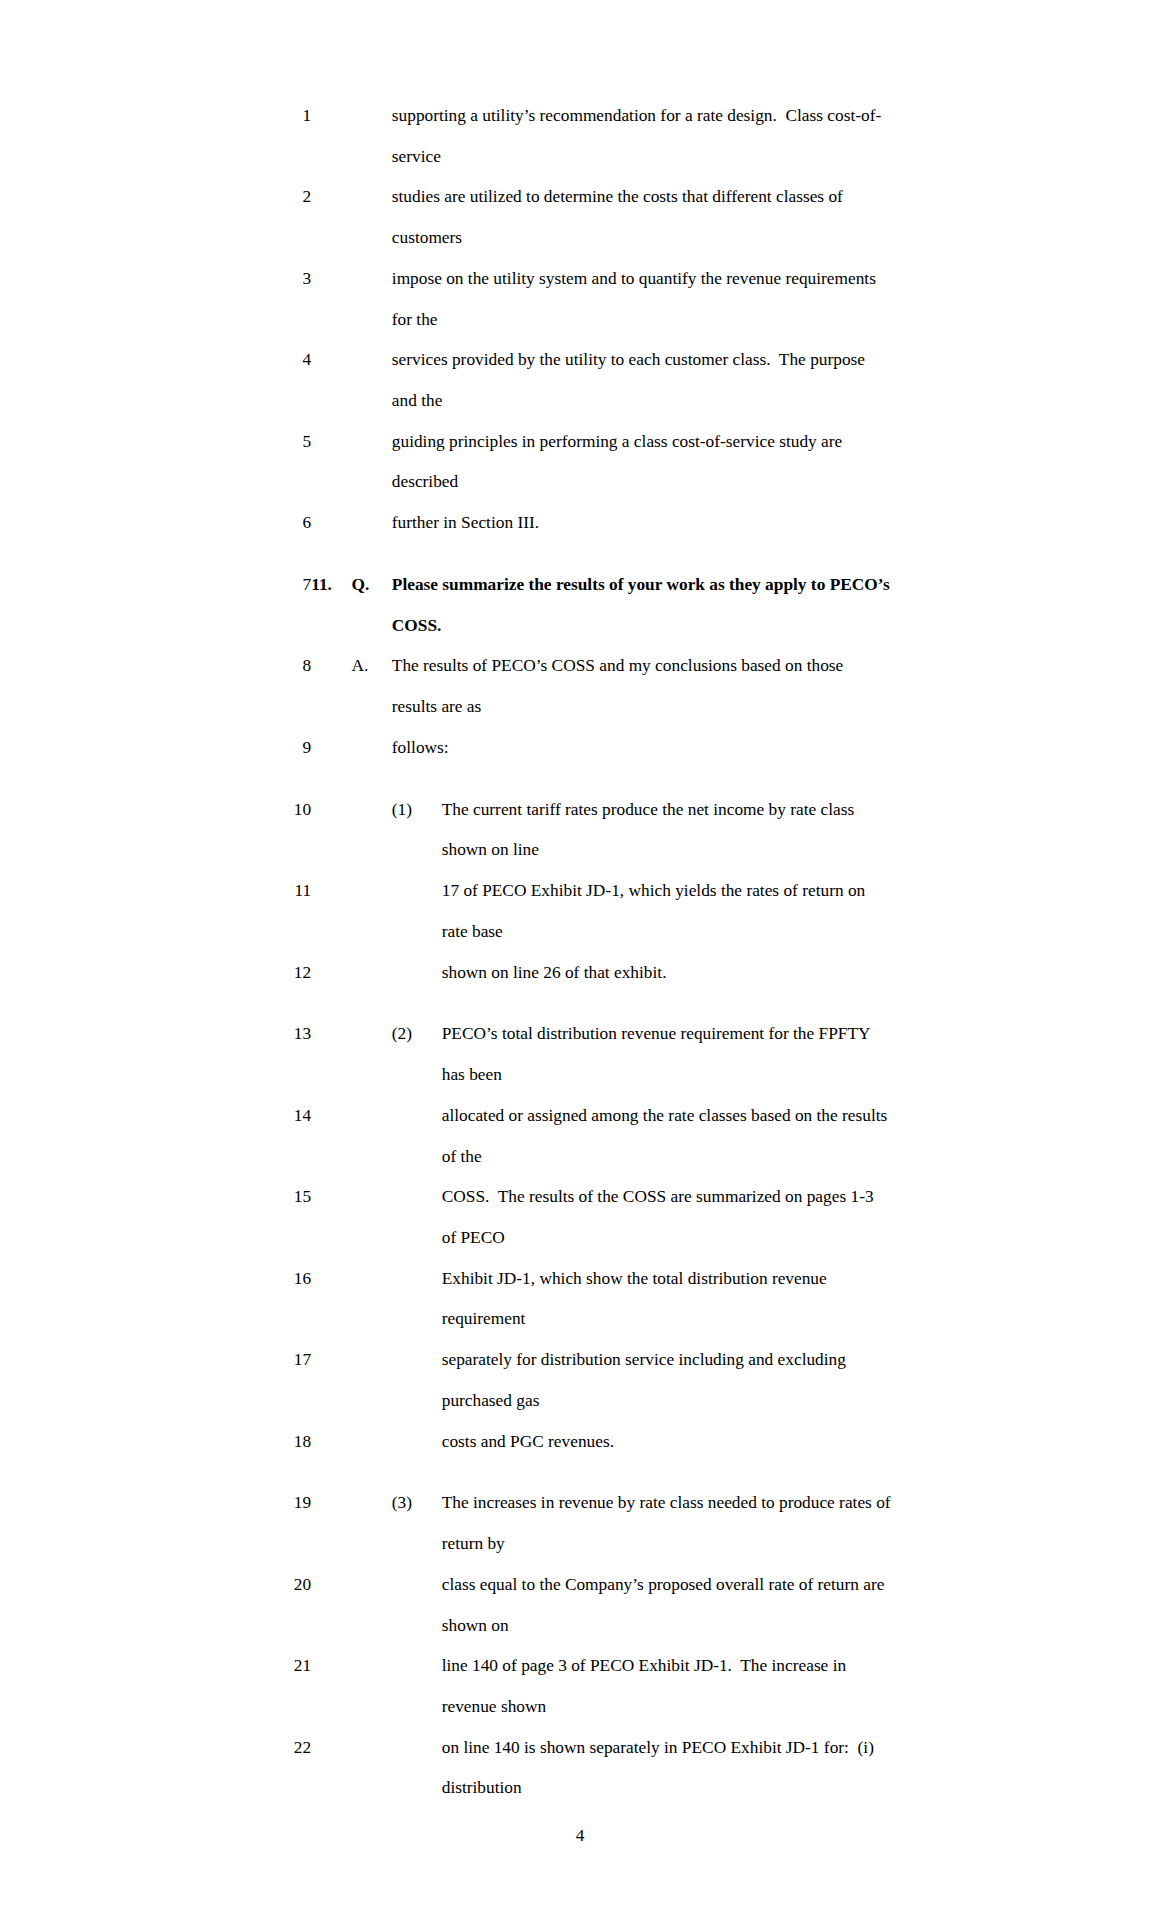| 1 | | | supporting a utility’s recommendation for a rate design. Class cost-of-service |
| 2 | | | studies are utilized to determine the costs that different classes of customers |
| 3 | | | impose on the utility system and to quantify the revenue requirements for the |
| 4 | | | services provided by the utility to each customer class. The purpose and the |
| 5 | | | guiding principles in performing a class cost-of-service study are described |
| 6 | | | further in Section III. |
| 7 | 11. | Q. | Please summarize the results of your work as they apply to PECO’s COSS. |
| 8 | | A. | The results of PECO’s COSS and my conclusions based on those results are as |
| 9 | | | follows: |
| 10 | | | (1) | The current tariff rates produce the net income by rate class shown on line |
| 11 | | | | 17 of PECO Exhibit JD-1, which yields the rates of return on rate base |
| 12 | | | | shown on line 26 of that exhibit. |
| 13 | | | (2) | PECO’s total distribution revenue requirement for the FPFTY has been |
| 14 | | | | allocated or assigned among the rate classes based on the results of the |
| 15 | | | | COSS. The results of the COSS are summarized on pages 1-3 of PECO |
| 16 | | | | Exhibit JD-1, which show the total distribution revenue requirement |
| 17 | | | | separately for distribution service including and excluding purchased gas |
| 18 | | | | costs and PGC revenues. |
| 19 | | | (3) | The increases in revenue by rate class needed to produce rates of return by |
| 20 | | | | class equal to the Company’s proposed overall rate of return are shown on |
| 21 | | | | line 140 of page 3 of PECO Exhibit JD-1. The increase in revenue shown |
| 22 | | | | on line 140 is shown separately in PECO Exhibit JD-1 for: (i) distribution |
4